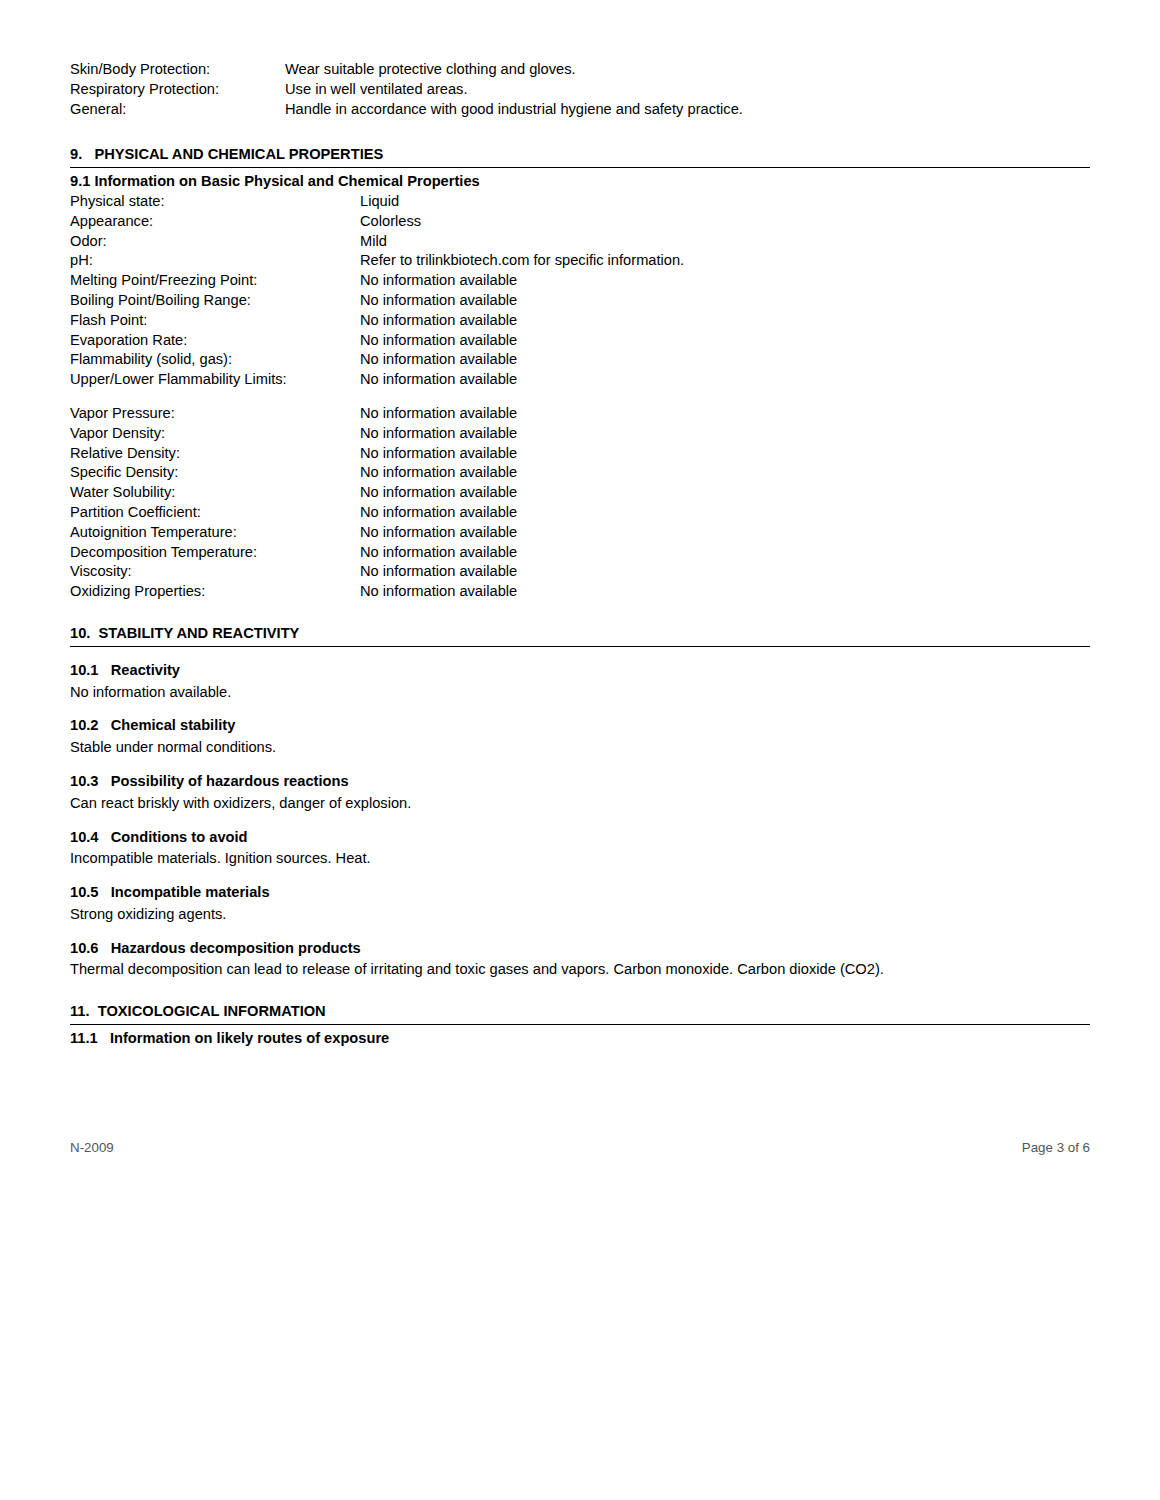Skin/Body Protection:
Wear suitable protective clothing and gloves.
Respiratory Protection:
Use in well ventilated areas.
General:
Handle in accordance with good industrial hygiene and safety practice.
9. PHYSICAL AND CHEMICAL PROPERTIES
9.1 Information on Basic Physical and Chemical Properties
| Physical state: | Liquid |
| Appearance: | Colorless |
| Odor: | Mild |
| pH: | Refer to trilinkbiotech.com for specific information. |
| Melting Point/Freezing Point: | No information available |
| Boiling Point/Boiling Range: | No information available |
| Flash Point: | No information available |
| Evaporation Rate: | No information available |
| Flammability (solid, gas): | No information available |
| Upper/Lower Flammability Limits: | No information available |
| Vapor Pressure: | No information available |
| Vapor Density: | No information available |
| Relative Density: | No information available |
| Specific Density: | No information available |
| Water Solubility: | No information available |
| Partition Coefficient: | No information available |
| Autoignition Temperature: | No information available |
| Decomposition Temperature: | No information available |
| Viscosity: | No information available |
| Oxidizing Properties: | No information available |
10. STABILITY AND REACTIVITY
10.1 Reactivity
No information available.
10.2 Chemical stability
Stable under normal conditions.
10.3 Possibility of hazardous reactions
Can react briskly with oxidizers, danger of explosion.
10.4 Conditions to avoid
Incompatible materials. Ignition sources. Heat.
10.5 Incompatible materials
Strong oxidizing agents.
10.6 Hazardous decomposition products
Thermal decomposition can lead to release of irritating and toxic gases and vapors. Carbon monoxide. Carbon dioxide (CO2).
11. TOXICOLOGICAL INFORMATION
11.1 Information on likely routes of exposure
N-2009 Page 3 of 6